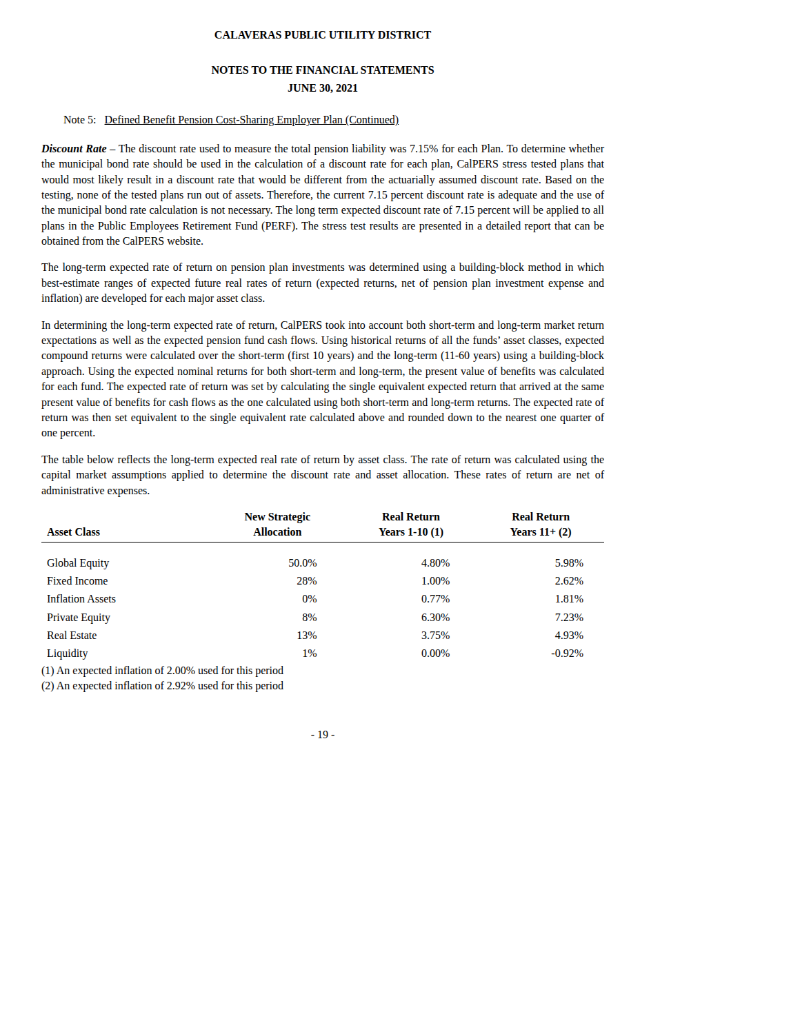CALAVERAS PUBLIC UTILITY DISTRICT
NOTES TO THE FINANCIAL STATEMENTS
JUNE 30, 2021
Note 5: Defined Benefit Pension Cost-Sharing Employer Plan (Continued)
Discount Rate – The discount rate used to measure the total pension liability was 7.15% for each Plan. To determine whether the municipal bond rate should be used in the calculation of a discount rate for each plan, CalPERS stress tested plans that would most likely result in a discount rate that would be different from the actuarially assumed discount rate. Based on the testing, none of the tested plans run out of assets. Therefore, the current 7.15 percent discount rate is adequate and the use of the municipal bond rate calculation is not necessary. The long term expected discount rate of 7.15 percent will be applied to all plans in the Public Employees Retirement Fund (PERF). The stress test results are presented in a detailed report that can be obtained from the CalPERS website.
The long-term expected rate of return on pension plan investments was determined using a building-block method in which best-estimate ranges of expected future real rates of return (expected returns, net of pension plan investment expense and inflation) are developed for each major asset class.
In determining the long-term expected rate of return, CalPERS took into account both short-term and long-term market return expectations as well as the expected pension fund cash flows. Using historical returns of all the funds’ asset classes, expected compound returns were calculated over the short-term (first 10 years) and the long-term (11-60 years) using a building-block approach. Using the expected nominal returns for both short-term and long-term, the present value of benefits was calculated for each fund. The expected rate of return was set by calculating the single equivalent expected return that arrived at the same present value of benefits for cash flows as the one calculated using both short-term and long-term returns. The expected rate of return was then set equivalent to the single equivalent rate calculated above and rounded down to the nearest one quarter of one percent.
The table below reflects the long-term expected real rate of return by asset class. The rate of return was calculated using the capital market assumptions applied to determine the discount rate and asset allocation. These rates of return are net of administrative expenses.
| Asset Class | New Strategic Allocation | Real Return Years 1-10 (1) | Real Return Years 11+ (2) |
| --- | --- | --- | --- |
| Global Equity | 50.0% | 4.80% | 5.98% |
| Fixed Income | 28% | 1.00% | 2.62% |
| Inflation Assets | 0% | 0.77% | 1.81% |
| Private Equity | 8% | 6.30% | 7.23% |
| Real Estate | 13% | 3.75% | 4.93% |
| Liquidity | 1% | 0.00% | -0.92% |
(1) An expected inflation of 2.00% used for this period
(2) An expected inflation of 2.92% used for this period
- 19 -